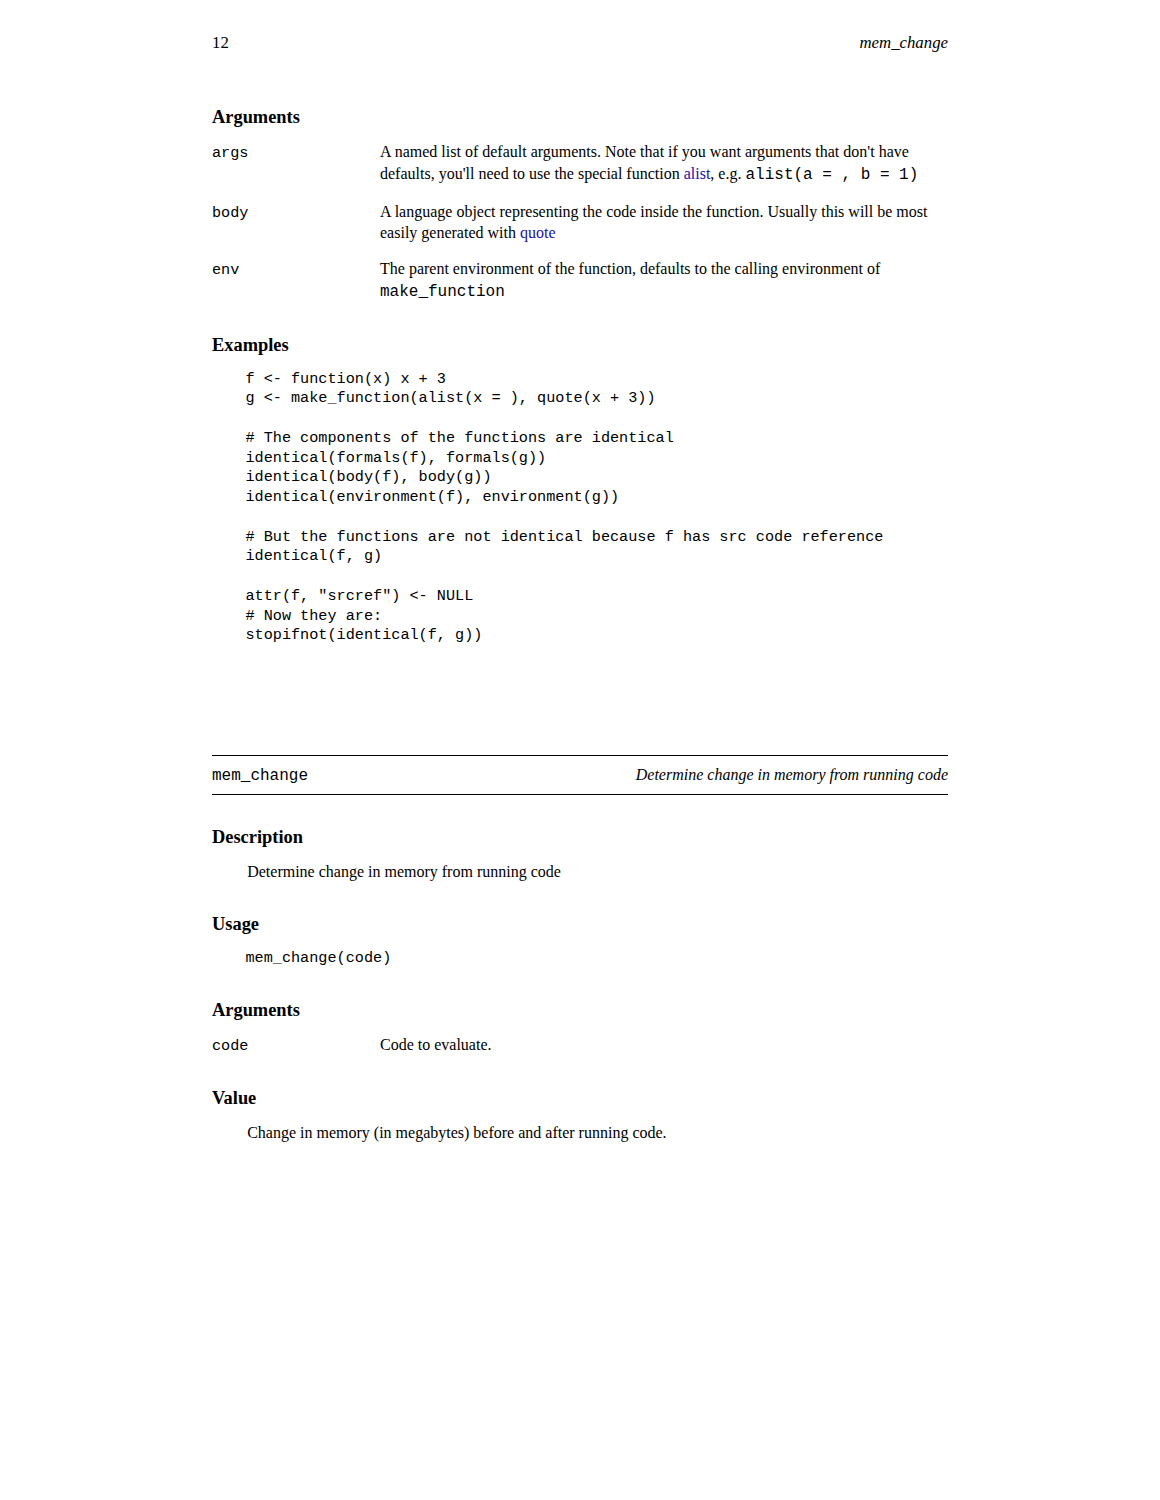12 mem_change
Arguments
args
A named list of default arguments. Note that if you want arguments that don't have defaults, you'll need to use the special function alist, e.g. alist(a = , b = 1)
body
A language object representing the code inside the function. Usually this will be most easily generated with quote
env
The parent environment of the function, defaults to the calling environment of make_function
Examples
f <- function(x) x + 3
g <- make_function(alist(x = ), quote(x + 3))

# The components of the functions are identical
identical(formals(f), formals(g))
identical(body(f), body(g))
identical(environment(f), environment(g))

# But the functions are not identical because f has src code reference
identical(f, g)

attr(f, "srcref") <- NULL
# Now they are:
stopifnot(identical(f, g))
mem_change Determine change in memory from running code
Description
Determine change in memory from running code
Usage
mem_change(code)
Arguments
code
Code to evaluate.
Value
Change in memory (in megabytes) before and after running code.